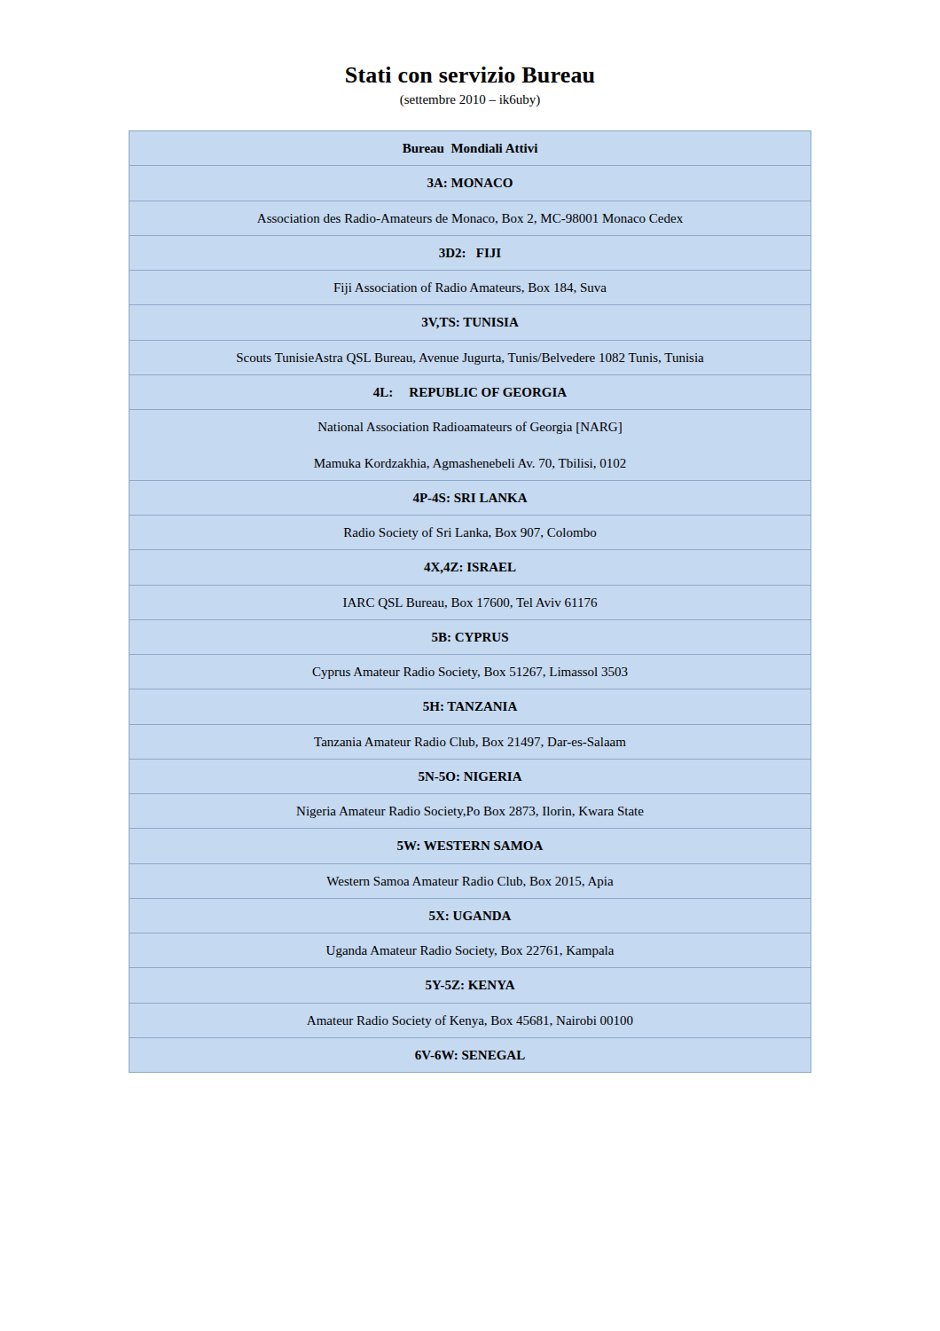Stati con servizio Bureau
(settembre 2010 – ik6uby)
| Bureau Mondiali Attivi |
| 3A: MONACO |
| Association des Radio-Amateurs de Monaco, Box 2, MC-98001 Monaco Cedex |
| 3D2: FIJI |
| Fiji Association of Radio Amateurs, Box 184, Suva |
| 3V,TS: TUNISIA |
| Scouts TunisieAstra QSL Bureau, Avenue Jugurta, Tunis/Belvedere 1082 Tunis, Tunisia |
| 4L: REPUBLIC OF GEORGIA |
| National Association Radioamateurs of Georgia [NARG] Mamuka Kordzakhia, Agmashenebeli Av. 70, Tbilisi, 0102 |
| 4P-4S: SRI LANKA |
| Radio Society of Sri Lanka, Box 907, Colombo |
| 4X,4Z: ISRAEL |
| IARC QSL Bureau, Box 17600, Tel Aviv 61176 |
| 5B: CYPRUS |
| Cyprus Amateur Radio Society, Box 51267, Limassol 3503 |
| 5H: TANZANIA |
| Tanzania Amateur Radio Club, Box 21497, Dar-es-Salaam |
| 5N-5O: NIGERIA |
| Nigeria Amateur Radio Society,Po Box 2873, Ilorin, Kwara State |
| 5W: WESTERN SAMOA |
| Western Samoa Amateur Radio Club, Box 2015, Apia |
| 5X: UGANDA |
| Uganda Amateur Radio Society, Box 22761, Kampala |
| 5Y-5Z: KENYA |
| Amateur Radio Society of Kenya, Box 45681, Nairobi 00100 |
| 6V-6W: SENEGAL |